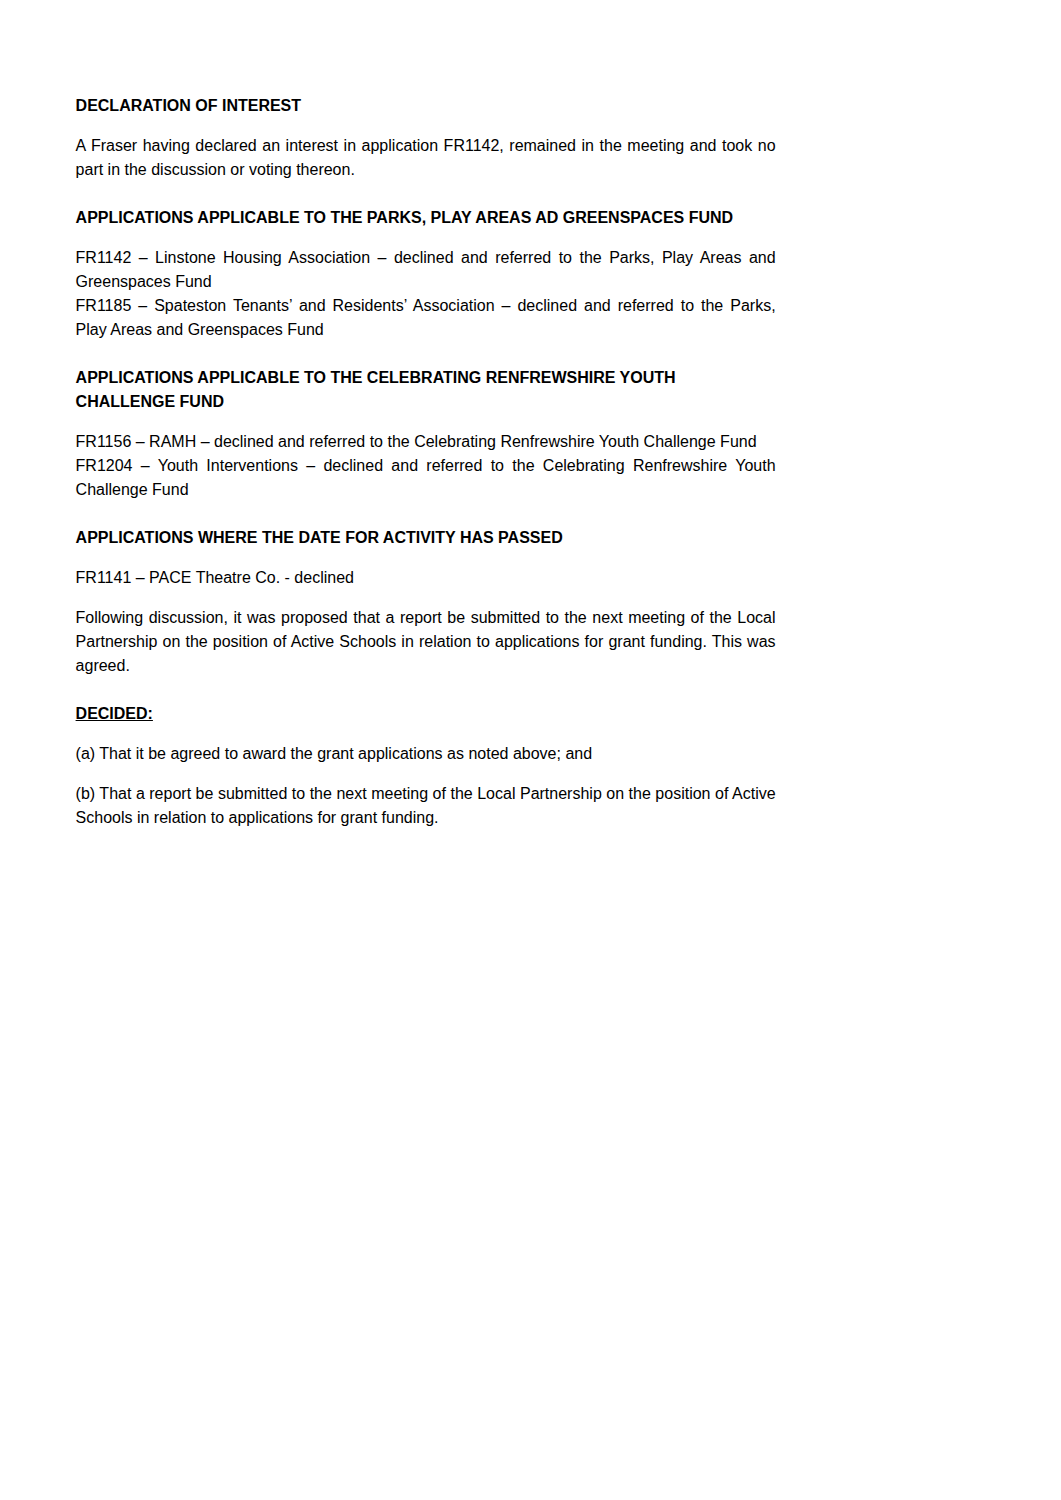Declaration of Interest
A Fraser having declared an interest in application FR1142, remained in the meeting and took no part in the discussion or voting thereon.
Applications applicable to the Parks, Play Areas ad Greenspaces Fund
FR1142 – Linstone Housing Association – declined and referred to the Parks, Play Areas and Greenspaces Fund
FR1185 – Spateston Tenants’ and Residents’ Association – declined and referred to the Parks, Play Areas and Greenspaces Fund
Applications applicable to the Celebrating Renfrewshire Youth Challenge Fund
FR1156 – RAMH – declined and referred to the Celebrating Renfrewshire Youth Challenge Fund
FR1204 – Youth Interventions – declined and referred to the Celebrating Renfrewshire Youth Challenge Fund
Applications where the date for activity has passed
FR1141 – PACE Theatre Co. - declined
Following discussion, it was proposed that a report be submitted to the next meeting of the Local Partnership on the position of Active Schools in relation to applications for grant funding. This was agreed.
DECIDED:
(a) That it be agreed to award the grant applications as noted above; and
(b) That a report be submitted to the next meeting of the Local Partnership on the position of Active Schools in relation to applications for grant funding.